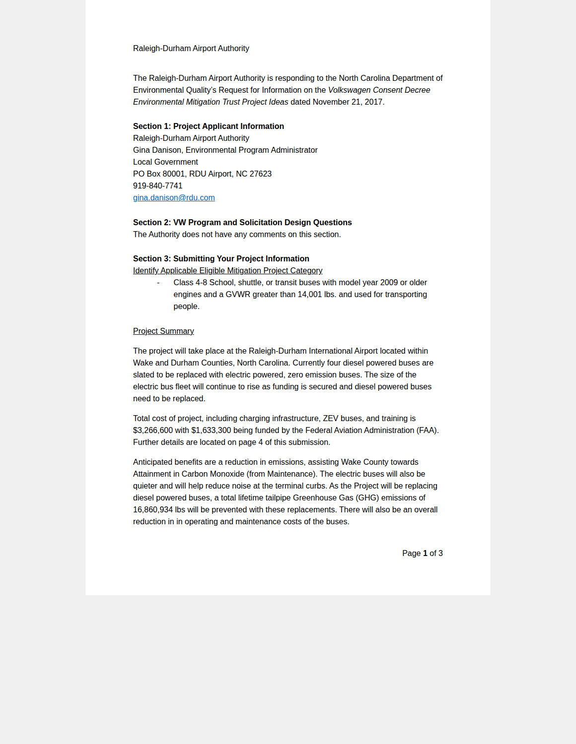Raleigh-Durham Airport Authority
The Raleigh-Durham Airport Authority is responding to the North Carolina Department of Environmental Quality’s Request for Information on the Volkswagen Consent Decree Environmental Mitigation Trust Project Ideas dated November 21, 2017.
Section 1: Project Applicant Information
Raleigh-Durham Airport Authority
Gina Danison, Environmental Program Administrator
Local Government
PO Box 80001, RDU Airport, NC 27623
919-840-7741
gina.danison@rdu.com
Section 2: VW Program and Solicitation Design Questions
The Authority does not have any comments on this section.
Section 3: Submitting Your Project Information
Identify Applicable Eligible Mitigation Project Category
Class 4-8 School, shuttle, or transit buses with model year 2009 or older engines and a GVWR greater than 14,001 lbs. and used for transporting people.
Project Summary
The project will take place at the Raleigh-Durham International Airport located within Wake and Durham Counties, North Carolina. Currently four diesel powered buses are slated to be replaced with electric powered, zero emission buses. The size of the electric bus fleet will continue to rise as funding is secured and diesel powered buses need to be replaced.
Total cost of project, including charging infrastructure, ZEV buses, and training is $3,266,600 with $1,633,300 being funded by the Federal Aviation Administration (FAA). Further details are located on page 4 of this submission.
Anticipated benefits are a reduction in emissions, assisting Wake County towards Attainment in Carbon Monoxide (from Maintenance). The electric buses will also be quieter and will help reduce noise at the terminal curbs. As the Project will be replacing diesel powered buses, a total lifetime tailpipe Greenhouse Gas (GHG) emissions of 16,860,934 lbs will be prevented with these replacements. There will also be an overall reduction in in operating and maintenance costs of the buses.
Page 1 of 3